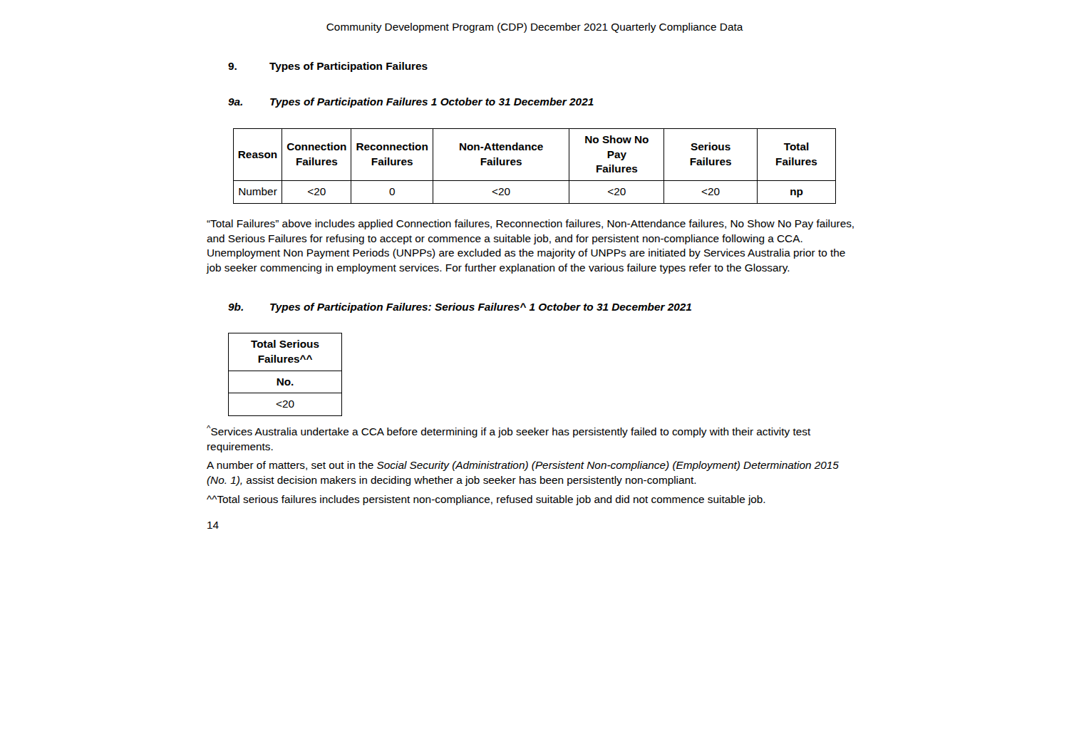Community Development Program (CDP) December 2021 Quarterly Compliance Data
9. Types of Participation Failures
9a. Types of Participation Failures 1 October to 31 December 2021
| Reason | Connection Failures | Reconnection Failures | Non-Attendance Failures | No Show No Pay Failures | Serious Failures | Total Failures |
| --- | --- | --- | --- | --- | --- | --- |
| Number | <20 | 0 | <20 | <20 | <20 | np |
“Total Failures” above includes applied Connection failures, Reconnection failures, Non-Attendance failures, No Show No Pay failures, and Serious Failures for refusing to accept or commence a suitable job, and for persistent non-compliance following a CCA. Unemployment Non Payment Periods (UNPPs) are excluded as the majority of UNPPs are initiated by Services Australia prior to the job seeker commencing in employment services. For further explanation of the various failure types refer to the Glossary.
9b. Types of Participation Failures: Serious Failures^ 1 October to 31 December 2021
| Total Serious Failures^^ |
| --- |
| No. |
| <20 |
^Services Australia undertake a CCA before determining if a job seeker has persistently failed to comply with their activity test requirements.
A number of matters, set out in the Social Security (Administration) (Persistent Non-compliance) (Employment) Determination 2015 (No. 1), assist decision makers in deciding whether a job seeker has been persistently non-compliant.
^^Total serious failures includes persistent non-compliance, refused suitable job and did not commence suitable job.
14